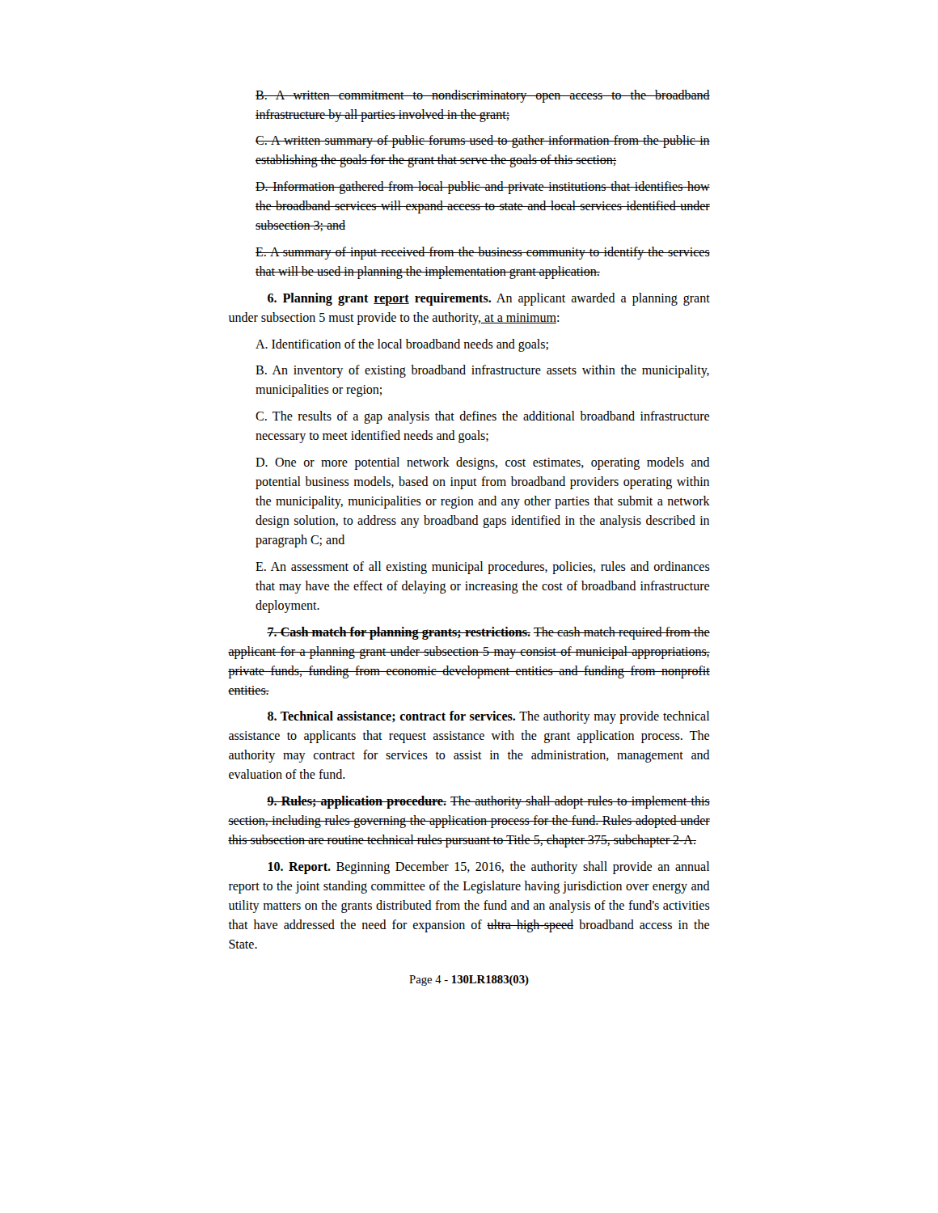B. A written commitment to nondiscriminatory open access to the broadband infrastructure by all parties involved in the grant;
C. A written summary of public forums used to gather information from the public in establishing the goals for the grant that serve the goals of this section;
D. Information gathered from local public and private institutions that identifies how the broadband services will expand access to state and local services identified under subsection 3; and
E. A summary of input received from the business community to identify the services that will be used in planning the implementation grant application.
6. Planning grant report requirements. An applicant awarded a planning grant under subsection 5 must provide to the authority, at a minimum:
A. Identification of the local broadband needs and goals;
B. An inventory of existing broadband infrastructure assets within the municipality, municipalities or region;
C. The results of a gap analysis that defines the additional broadband infrastructure necessary to meet identified needs and goals;
D. One or more potential network designs, cost estimates, operating models and potential business models, based on input from broadband providers operating within the municipality, municipalities or region and any other parties that submit a network design solution, to address any broadband gaps identified in the analysis described in paragraph C; and
E. An assessment of all existing municipal procedures, policies, rules and ordinances that may have the effect of delaying or increasing the cost of broadband infrastructure deployment.
7. Cash match for planning grants; restrictions. The cash match required from the applicant for a planning grant under subsection 5 may consist of municipal appropriations, private funds, funding from economic development entities and funding from nonprofit entities.
8. Technical assistance; contract for services. The authority may provide technical assistance to applicants that request assistance with the grant application process. The authority may contract for services to assist in the administration, management and evaluation of the fund.
9. Rules; application procedure. The authority shall adopt rules to implement this section, including rules governing the application process for the fund. Rules adopted under this subsection are routine technical rules pursuant to Title 5, chapter 375, subchapter 2-A.
10. Report. Beginning December 15, 2016, the authority shall provide an annual report to the joint standing committee of the Legislature having jurisdiction over energy and utility matters on the grants distributed from the fund and an analysis of the fund's activities that have addressed the need for expansion of ultra high-speed broadband access in the State.
Page 4 - 130LR1883(03)